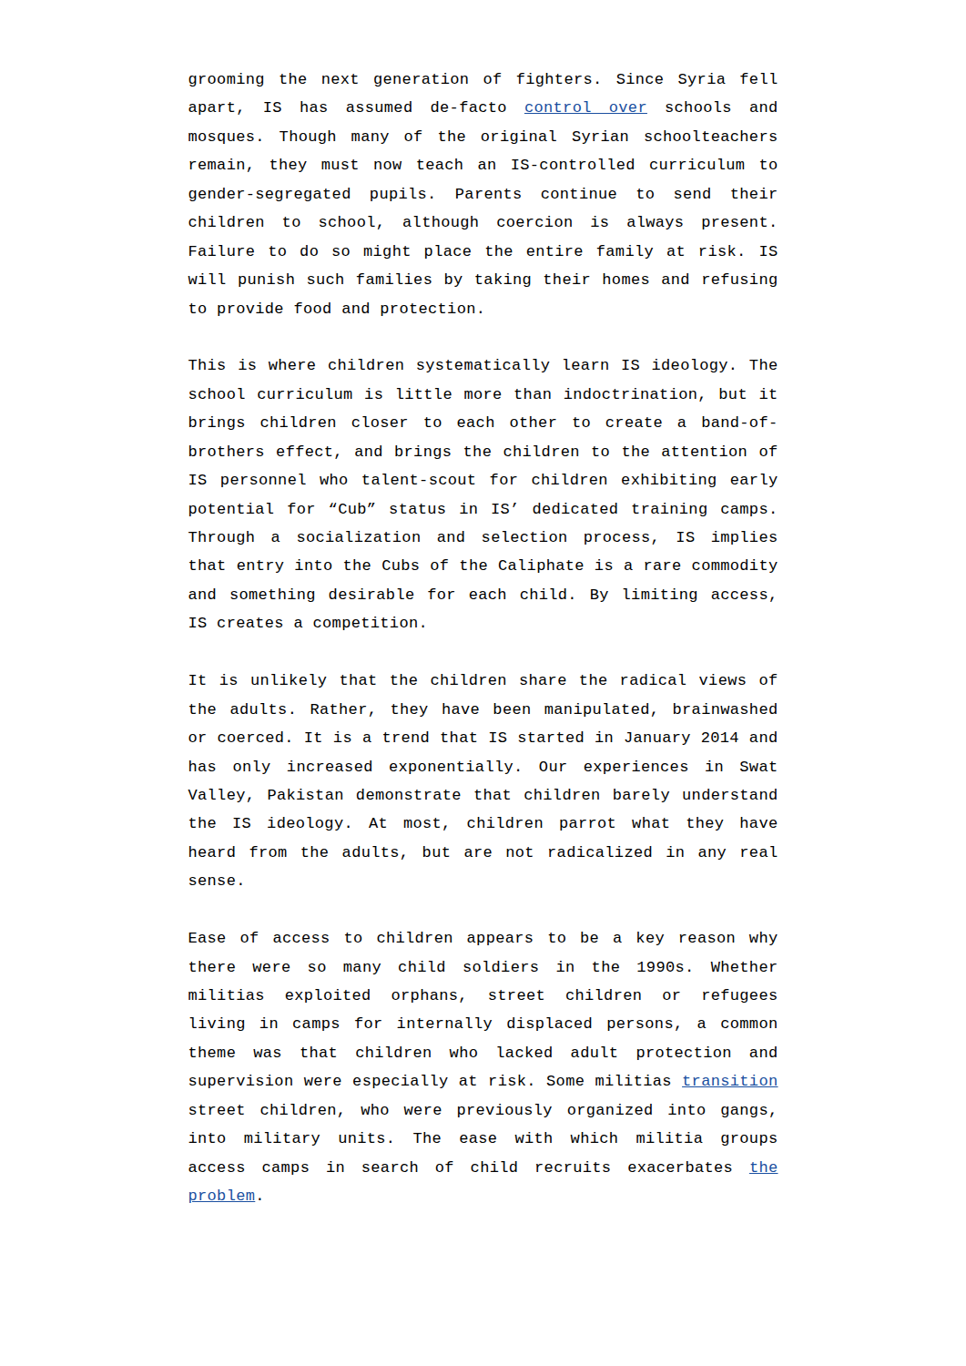grooming the next generation of fighters. Since Syria fell apart, IS has assumed de-facto control over schools and mosques. Though many of the original Syrian schoolteachers remain, they must now teach an IS-controlled curriculum to gender-segregated pupils. Parents continue to send their children to school, although coercion is always present. Failure to do so might place the entire family at risk. IS will punish such families by taking their homes and refusing to provide food and protection.
This is where children systematically learn IS ideology. The school curriculum is little more than indoctrination, but it brings children closer to each other to create a band-of-brothers effect, and brings the children to the attention of IS personnel who talent-scout for children exhibiting early potential for “Cub” status in IS’ dedicated training camps. Through a socialization and selection process, IS implies that entry into the Cubs of the Caliphate is a rare commodity and something desirable for each child. By limiting access, IS creates a competition.
It is unlikely that the children share the radical views of the adults. Rather, they have been manipulated, brainwashed or coerced. It is a trend that IS started in January 2014 and has only increased exponentially. Our experiences in Swat Valley, Pakistan demonstrate that children barely understand the IS ideology. At most, children parrot what they have heard from the adults, but are not radicalized in any real sense.
Ease of access to children appears to be a key reason why there were so many child soldiers in the 1990s. Whether militias exploited orphans, street children or refugees living in camps for internally displaced persons, a common theme was that children who lacked adult protection and supervision were especially at risk. Some militias transition street children, who were previously organized into gangs, into military units. The ease with which militia groups access camps in search of child recruits exacerbates the problem.